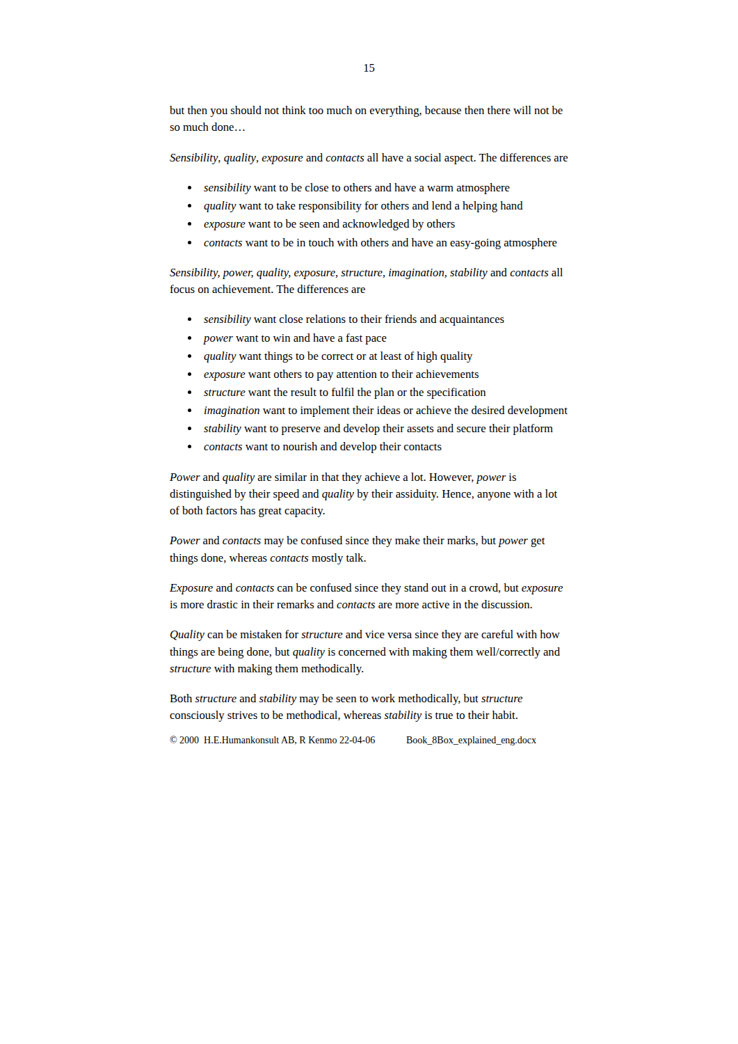15
but then you should not think too much on everything, because then there will not be so much done…
Sensibility, quality, exposure and contacts all have a social aspect. The differences are
sensibility want to be close to others and have a warm atmosphere
quality want to take responsibility for others and lend a helping hand
exposure want to be seen and acknowledged by others
contacts want to be in touch with others and have an easy-going atmosphere
Sensibility, power, quality, exposure, structure, imagination, stability and contacts all focus on achievement. The differences are
sensibility want close relations to their friends and acquaintances
power want to win and have a fast pace
quality want things to be correct or at least of high quality
exposure want others to pay attention to their achievements
structure want the result to fulfil the plan or the specification
imagination want to implement their ideas or achieve the desired development
stability want to preserve and develop their assets and secure their platform
contacts want to nourish and develop their contacts
Power and quality are similar in that they achieve a lot. However, power is distinguished by their speed and quality by their assiduity. Hence, anyone with a lot of both factors has great capacity.
Power and contacts may be confused since they make their marks, but power get things done, whereas contacts mostly talk.
Exposure and contacts can be confused since they stand out in a crowd, but exposure is more drastic in their remarks and contacts are more active in the discussion.
Quality can be mistaken for structure and vice versa since they are careful with how things are being done, but quality is concerned with making them well/correctly and structure with making them methodically.
Both structure and stability may be seen to work methodically, but structure consciously strives to be methodical, whereas stability is true to their habit.
© 2000 H.E.Humankonsult AB, R Kenmo 22-04-06 Book_8Box_explained_eng.docx